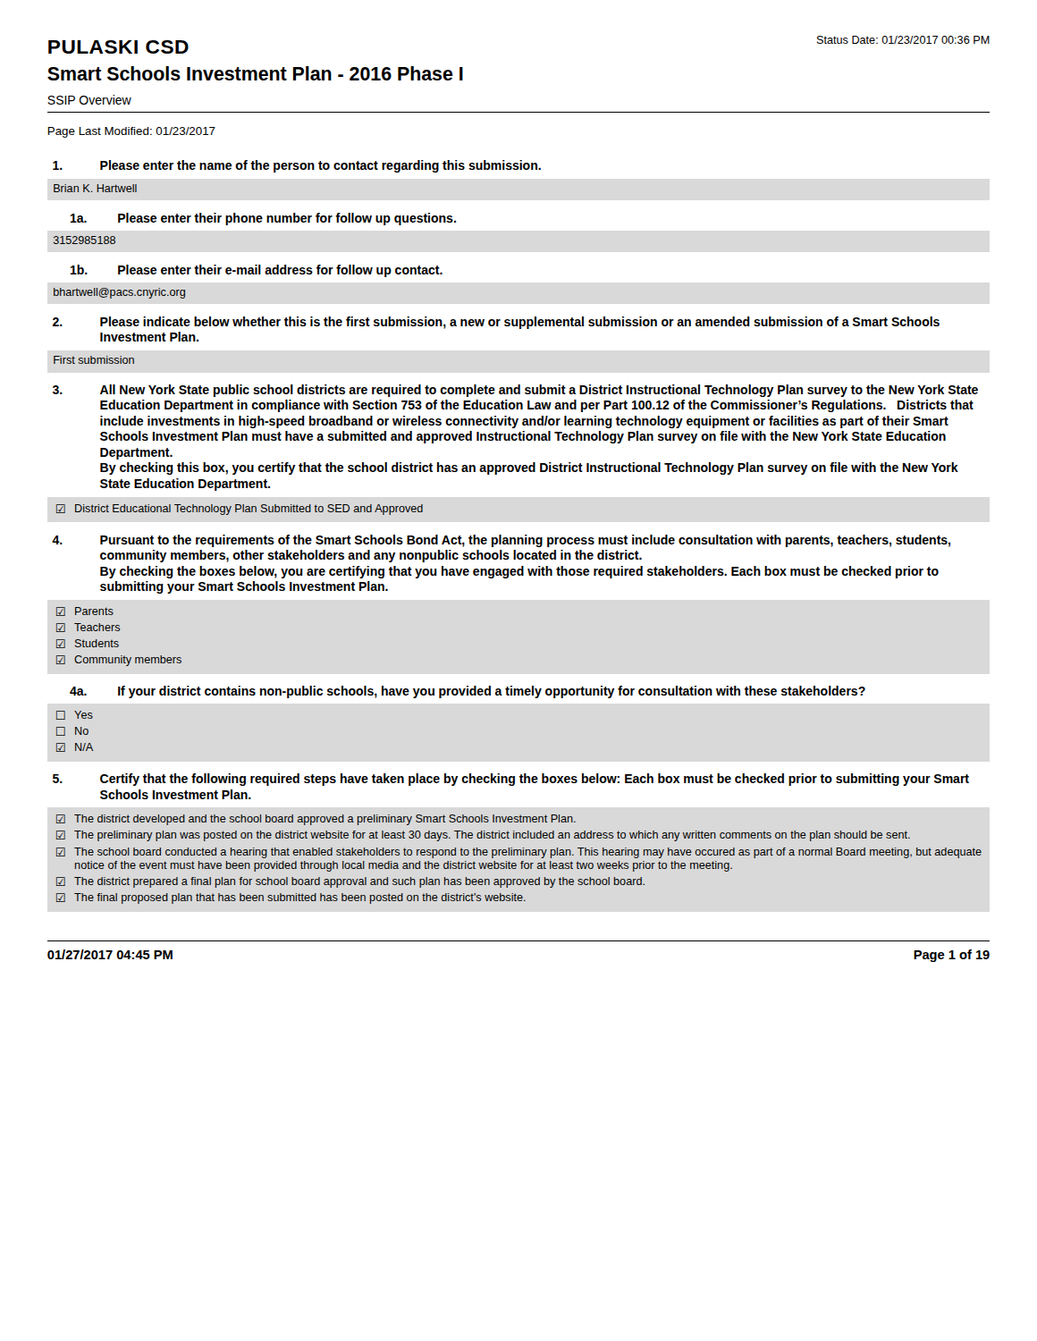Status Date: 01/23/2017 00:36 PM
PULASKI CSD
Smart Schools Investment Plan - 2016 Phase I
SSIP Overview
Page Last Modified: 01/23/2017
1.
Please enter the name of the person to contact regarding this submission.
Brian K. Hartwell
1a.
Please enter their phone number for follow up questions.
3152985188
1b.
Please enter their e-mail address for follow up contact.
bhartwell@pacs.cnyric.org
2.
Please indicate below whether this is the first submission, a new or supplemental submission or an amended submission of a Smart Schools Investment Plan.
First submission
3.
All New York State public school districts are required to complete and submit a District Instructional Technology Plan survey to the New York State Education Department in compliance with Section 753 of the Education Law and per Part 100.12 of the Commissioner’s Regulations. Districts that include investments in high-speed broadband or wireless connectivity and/or learning technology equipment or facilities as part of their Smart Schools Investment Plan must have a submitted and approved Instructional Technology Plan survey on file with the New York State Education Department.
By checking this box, you certify that the school district has an approved District Instructional Technology Plan survey on file with the New York State Education Department.
☑
District Educational Technology Plan Submitted to SED and Approved
4.
Pursuant to the requirements of the Smart Schools Bond Act, the planning process must include consultation with parents, teachers, students, community members, other stakeholders and any nonpublic schools located in the district.
By checking the boxes below, you are certifying that you have engaged with those required stakeholders. Each box must be checked prior to submitting your Smart Schools Investment Plan.
☑
Parents
☑
Teachers
☑
Students
☑
Community members
4a.
If your district contains non-public schools, have you provided a timely opportunity for consultation with these stakeholders?
☐
Yes
☐
No
☑
N/A
5.
Certify that the following required steps have taken place by checking the boxes below: Each box must be checked prior to submitting your Smart Schools Investment Plan.
☑
The district developed and the school board approved a preliminary Smart Schools Investment Plan.
☑
The preliminary plan was posted on the district website for at least 30 days. The district included an address to which any written comments on the plan should be sent.
☑
The school board conducted a hearing that enabled stakeholders to respond to the preliminary plan. This hearing may have occured as part of a normal Board meeting, but adequate notice of the event must have been provided through local media and the district website for at least two weeks prior to the meeting.
☑
The district prepared a final plan for school board approval and such plan has been approved by the school board.
☑
The final proposed plan that has been submitted has been posted on the district's website.
01/27/2017 04:45 PM Page 1 of 19